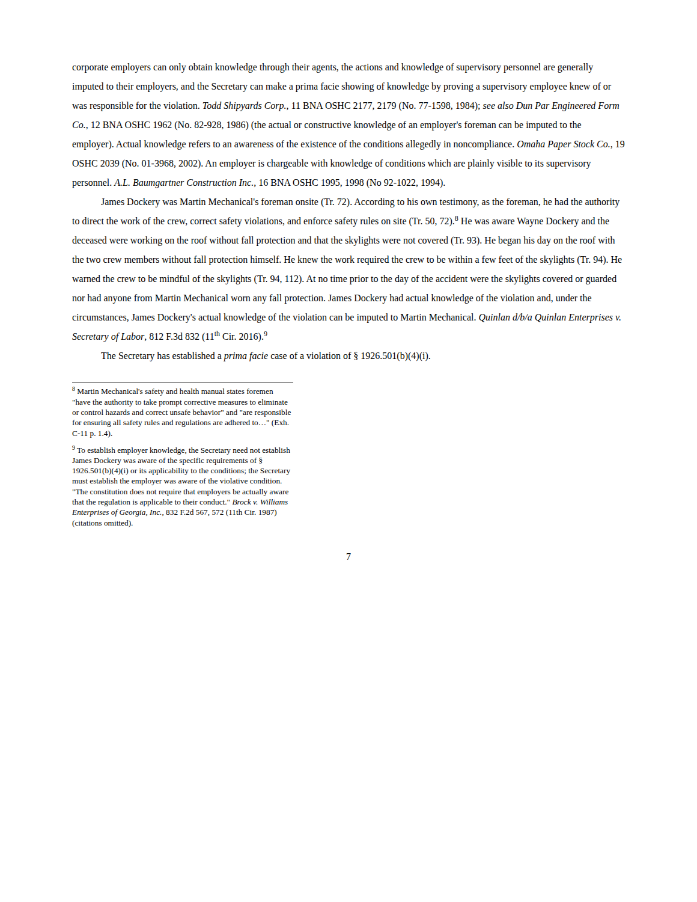corporate employers can only obtain knowledge through their agents, the actions and knowledge of supervisory personnel are generally imputed to their employers, and the Secretary can make a prima facie showing of knowledge by proving a supervisory employee knew of or was responsible for the violation. Todd Shipyards Corp., 11 BNA OSHC 2177, 2179 (No. 77-1598, 1984); see also Dun Par Engineered Form Co., 12 BNA OSHC 1962 (No. 82-928, 1986) (the actual or constructive knowledge of an employer's foreman can be imputed to the employer). Actual knowledge refers to an awareness of the existence of the conditions allegedly in noncompliance. Omaha Paper Stock Co., 19 OSHC 2039 (No. 01-3968, 2002). An employer is chargeable with knowledge of conditions which are plainly visible to its supervisory personnel. A.L. Baumgartner Construction Inc., 16 BNA OSHC 1995, 1998 (No 92-1022, 1994).
James Dockery was Martin Mechanical's foreman onsite (Tr. 72). According to his own testimony, as the foreman, he had the authority to direct the work of the crew, correct safety violations, and enforce safety rules on site (Tr. 50, 72).8 He was aware Wayne Dockery and the deceased were working on the roof without fall protection and that the skylights were not covered (Tr. 93). He began his day on the roof with the two crew members without fall protection himself. He knew the work required the crew to be within a few feet of the skylights (Tr. 94). He warned the crew to be mindful of the skylights (Tr. 94, 112). At no time prior to the day of the accident were the skylights covered or guarded nor had anyone from Martin Mechanical worn any fall protection. James Dockery had actual knowledge of the violation and, under the circumstances, James Dockery's actual knowledge of the violation can be imputed to Martin Mechanical. Quinlan d/b/a Quinlan Enterprises v. Secretary of Labor, 812 F.3d 832 (11th Cir. 2016).9
The Secretary has established a prima facie case of a violation of § 1926.501(b)(4)(i).
8 Martin Mechanical's safety and health manual states foremen "have the authority to take prompt corrective measures to eliminate or control hazards and correct unsafe behavior" and "are responsible for ensuring all safety rules and regulations are adhered to…" (Exh. C-11 p. 1.4).
9 To establish employer knowledge, the Secretary need not establish James Dockery was aware of the specific requirements of § 1926.501(b)(4)(i) or its applicability to the conditions; the Secretary must establish the employer was aware of the violative condition. "The constitution does not require that employers be actually aware that the regulation is applicable to their conduct." Brock v. Williams Enterprises of Georgia, Inc., 832 F.2d 567, 572 (11th Cir. 1987)(citations omitted).
7